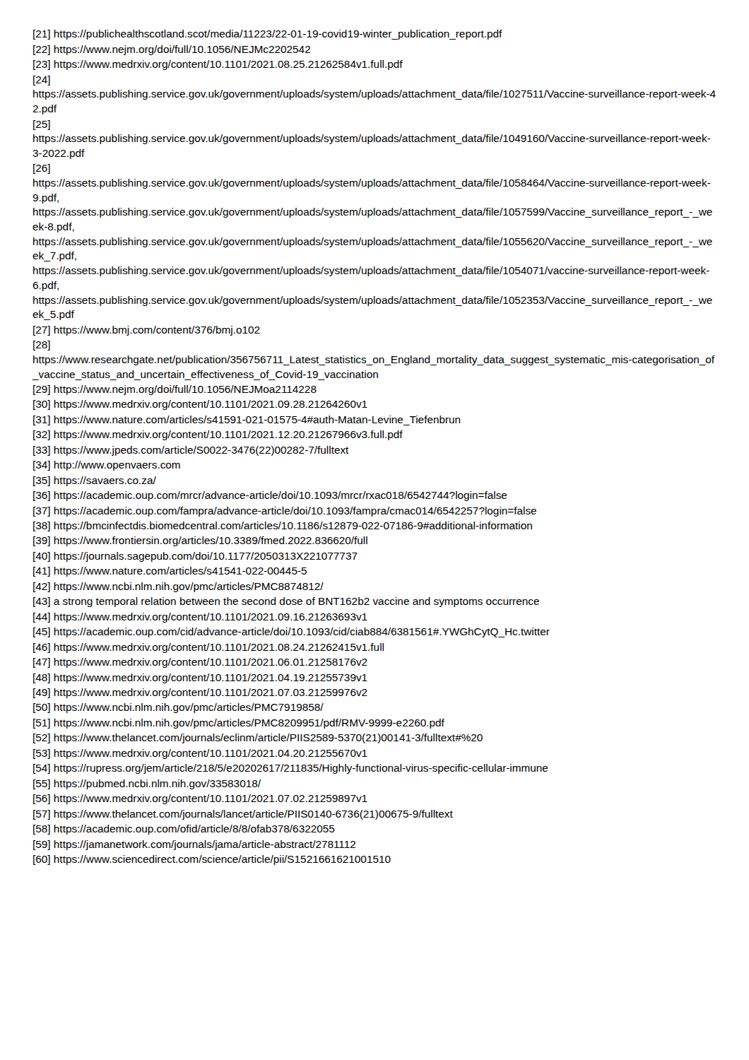[21] https://publichealthscotland.scot/media/11223/22-01-19-covid19-winter_publication_report.pdf
[22] https://www.nejm.org/doi/full/10.1056/NEJMc2202542
[23] https://www.medrxiv.org/content/10.1101/2021.08.25.21262584v1.full.pdf
[24]
https://assets.publishing.service.gov.uk/government/uploads/system/uploads/attachment_data/file/1027511/Vaccine-surveillance-report-week-42.pdf
[25]
https://assets.publishing.service.gov.uk/government/uploads/system/uploads/attachment_data/file/1049160/Vaccine-surveillance-report-week-3-2022.pdf
[26]
https://assets.publishing.service.gov.uk/government/uploads/system/uploads/attachment_data/file/1058464/Vaccine-surveillance-report-week-9.pdf,
https://assets.publishing.service.gov.uk/government/uploads/system/uploads/attachment_data/file/1057599/Vaccine_surveillance_report_-_week-8.pdf,
https://assets.publishing.service.gov.uk/government/uploads/system/uploads/attachment_data/file/1055620/Vaccine_surveillance_report_-_week_7.pdf,
https://assets.publishing.service.gov.uk/government/uploads/system/uploads/attachment_data/file/1054071/vaccine-surveillance-report-week-6.pdf,
https://assets.publishing.service.gov.uk/government/uploads/system/uploads/attachment_data/file/1052353/Vaccine_surveillance_report_-_week_5.pdf
[27] https://www.bmj.com/content/376/bmj.o102
[28]
https://www.researchgate.net/publication/356756711_Latest_statistics_on_England_mortality_data_suggest_systematic_mis-categorisation_of_vaccine_status_and_uncertain_effectiveness_of_Covid-19_vaccination
[29] https://www.nejm.org/doi/full/10.1056/NEJMoa2114228
[30] https://www.medrxiv.org/content/10.1101/2021.09.28.21264260v1
[31] https://www.nature.com/articles/s41591-021-01575-4#auth-Matan-Levine_Tiefenbrun
[32] https://www.medrxiv.org/content/10.1101/2021.12.20.21267966v3.full.pdf
[33] https://www.jpeds.com/article/S0022-3476(22)00282-7/fulltext
[34] http://www.openvaers.com
[35] https://savaers.co.za/
[36] https://academic.oup.com/mrcr/advance-article/doi/10.1093/mrcr/rxac018/6542744?login=false
[37] https://academic.oup.com/fampra/advance-article/doi/10.1093/fampra/cmac014/6542257?login=false
[38] https://bmcinfectdis.biomedcentral.com/articles/10.1186/s12879-022-07186-9#additional-information
[39] https://www.frontiersin.org/articles/10.3389/fmed.2022.836620/full
[40] https://journals.sagepub.com/doi/10.1177/2050313X221077737
[41] https://www.nature.com/articles/s41541-022-00445-5
[42] https://www.ncbi.nlm.nih.gov/pmc/articles/PMC8874812/
[43] a strong temporal relation between the second dose of BNT162b2 vaccine and symptoms occurrence
[44] https://www.medrxiv.org/content/10.1101/2021.09.16.21263693v1
[45] https://academic.oup.com/cid/advance-article/doi/10.1093/cid/ciab884/6381561#.YWGhCytQ_Hc.twitter
[46] https://www.medrxiv.org/content/10.1101/2021.08.24.21262415v1.full
[47] https://www.medrxiv.org/content/10.1101/2021.06.01.21258176v2
[48] https://www.medrxiv.org/content/10.1101/2021.04.19.21255739v1
[49] https://www.medrxiv.org/content/10.1101/2021.07.03.21259976v2
[50] https://www.ncbi.nlm.nih.gov/pmc/articles/PMC7919858/
[51] https://www.ncbi.nlm.nih.gov/pmc/articles/PMC8209951/pdf/RMV-9999-e2260.pdf
[52] https://www.thelancet.com/journals/eclinm/article/PIIS2589-5370(21)00141-3/fulltext#%20
[53] https://www.medrxiv.org/content/10.1101/2021.04.20.21255670v1
[54] https://rupress.org/jem/article/218/5/e20202617/211835/Highly-functional-virus-specific-cellular-immune
[55] https://pubmed.ncbi.nlm.nih.gov/33583018/
[56] https://www.medrxiv.org/content/10.1101/2021.07.02.21259897v1
[57] https://www.thelancet.com/journals/lancet/article/PIIS0140-6736(21)00675-9/fulltext
[58] https://academic.oup.com/ofid/article/8/8/ofab378/6322055
[59] https://jamanetwork.com/journals/jama/article-abstract/2781112
[60] https://www.sciencedirect.com/science/article/pii/S1521661621001510